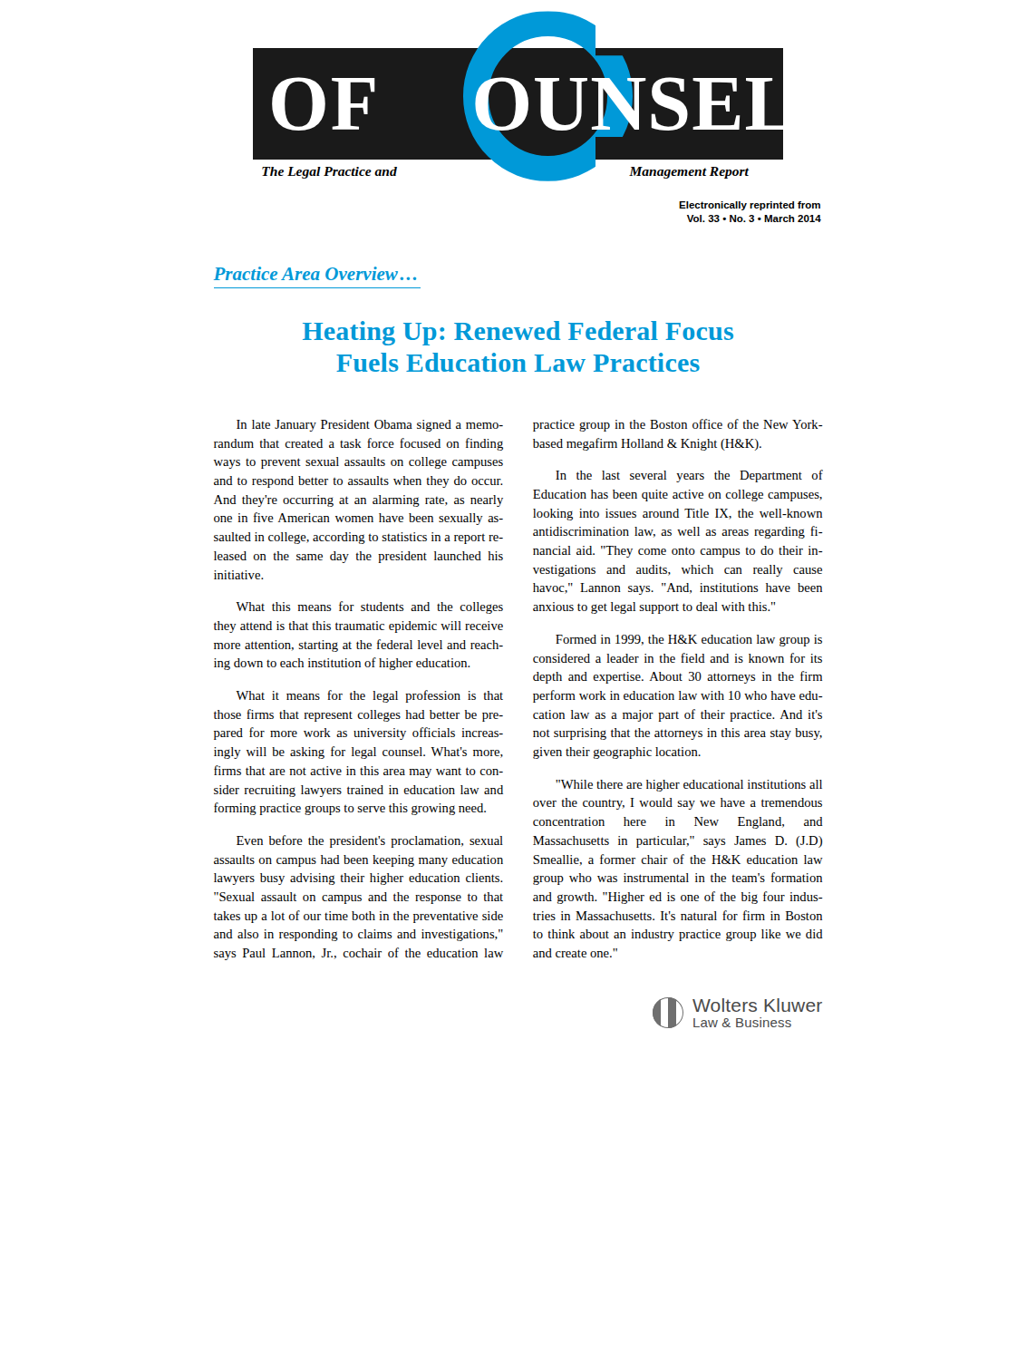OF
OUNSEL
The Legal Practice and Management Report
Electronically reprinted from
Vol. 33 • No. 3 • March 2014
Practice Area Overview …
Heating Up: Renewed Federal Focus
Fuels Education Law Practices
In late January President Obama signed a memorandum that created a task force focused on finding ways to prevent sexual assaults on college campuses and to respond better to assaults when they do occur. And they're occurring at an alarming rate, as nearly one in five American women have been sexually assaulted in college, according to statistics in a report released on the same day the president launched his initiative.
What this means for students and the colleges they attend is that this traumatic epidemic will receive more attention, starting at the federal level and reaching down to each institution of higher education.
What it means for the legal profession is that those firms that represent colleges had better be prepared for more work as university officials increasingly will be asking for legal counsel. What's more, firms that are not active in this area may want to consider recruiting lawyers trained in education law and forming practice groups to serve this growing need.
Even before the president's proclamation, sexual assaults on campus had been keeping many education lawyers busy advising their higher education clients. "Sexual assault on campus and the response to that takes up a lot of our time both in the preventative side and also in responding to claims and investigations," says Paul Lannon, Jr., cochair of the education law practice group in the Boston office of the New York-based megafirm Holland & Knight (H&K).
In the last several years the Department of Education has been quite active on college campuses, looking into issues around Title IX, the well-known antidiscrimination law, as well as areas regarding financial aid. "They come onto campus to do their investigations and audits, which can really cause havoc," Lannon says. "And, institutions have been anxious to get legal support to deal with this."
Formed in 1999, the H&K education law group is considered a leader in the field and is known for its depth and expertise. About 30 attorneys in the firm perform work in education law with 10 who have education law as a major part of their practice. And it's not surprising that the attorneys in this area stay busy, given their geographic location.
"While there are higher educational institutions all over the country, I would say we have a tremendous concentration here in New England, and Massachusetts in particular," says James D. (J.D) Smeallie, a former chair of the H&K education law group who was instrumental in the team's formation and growth. "Higher ed is one of the big four industries in Massachusetts. It's natural for firm in Boston to think about an industry practice group like we did and create one."
Wolters Kluwer
Law & Business